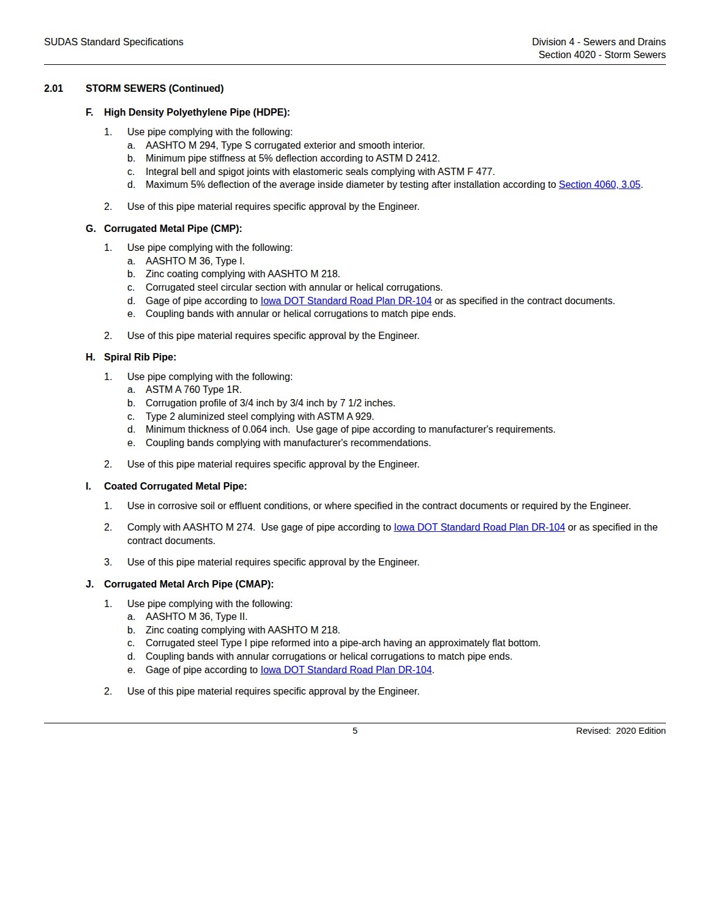SUDAS Standard Specifications
Division 4 - Sewers and Drains
Section 4020 - Storm Sewers
2.01 STORM SEWERS (Continued)
F. High Density Polyethylene Pipe (HDPE):
1. Use pipe complying with the following:
a. AASHTO M 294, Type S corrugated exterior and smooth interior.
b. Minimum pipe stiffness at 5% deflection according to ASTM D 2412.
c. Integral bell and spigot joints with elastomeric seals complying with ASTM F 477.
d. Maximum 5% deflection of the average inside diameter by testing after installation according to Section 4060, 3.05.
2. Use of this pipe material requires specific approval by the Engineer.
G. Corrugated Metal Pipe (CMP):
1. Use pipe complying with the following:
a. AASHTO M 36, Type I.
b. Zinc coating complying with AASHTO M 218.
c. Corrugated steel circular section with annular or helical corrugations.
d. Gage of pipe according to Iowa DOT Standard Road Plan DR-104 or as specified in the contract documents.
e. Coupling bands with annular or helical corrugations to match pipe ends.
2. Use of this pipe material requires specific approval by the Engineer.
H. Spiral Rib Pipe:
1. Use pipe complying with the following:
a. ASTM A 760 Type 1R.
b. Corrugation profile of 3/4 inch by 3/4 inch by 7 1/2 inches.
c. Type 2 aluminized steel complying with ASTM A 929.
d. Minimum thickness of 0.064 inch. Use gage of pipe according to manufacturer's requirements.
e. Coupling bands complying with manufacturer's recommendations.
2. Use of this pipe material requires specific approval by the Engineer.
I. Coated Corrugated Metal Pipe:
1. Use in corrosive soil or effluent conditions, or where specified in the contract documents or required by the Engineer.
2. Comply with AASHTO M 274. Use gage of pipe according to Iowa DOT Standard Road Plan DR-104 or as specified in the contract documents.
3. Use of this pipe material requires specific approval by the Engineer.
J. Corrugated Metal Arch Pipe (CMAP):
1. Use pipe complying with the following:
a. AASHTO M 36, Type II.
b. Zinc coating complying with AASHTO M 218.
c. Corrugated steel Type I pipe reformed into a pipe-arch having an approximately flat bottom.
d. Coupling bands with annular corrugations or helical corrugations to match pipe ends.
e. Gage of pipe according to Iowa DOT Standard Road Plan DR-104.
2. Use of this pipe material requires specific approval by the Engineer.
5
Revised: 2020 Edition